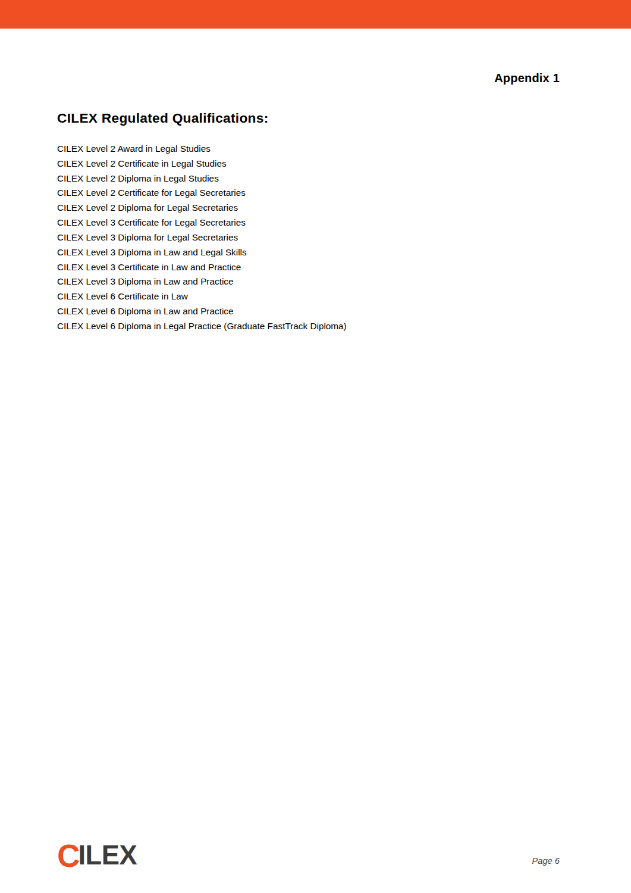Appendix 1
CILEX Regulated Qualifications:
CILEX Level 2 Award in Legal Studies
CILEX Level 2 Certificate in Legal Studies
CILEX Level 2 Diploma in Legal Studies
CILEX Level 2 Certificate for Legal Secretaries
CILEX Level 2 Diploma for Legal Secretaries
CILEX Level 3 Certificate for Legal Secretaries
CILEX Level 3 Diploma for Legal Secretaries
CILEX Level 3 Diploma in Law and Legal Skills
CILEX Level 3 Certificate in Law and Practice
CILEX Level 3 Diploma in Law and Practice
CILEX Level 6 Certificate in Law
CILEX Level 6 Diploma in Law and Practice
CILEX Level 6 Diploma in Legal Practice (Graduate FastTrack Diploma)
CILEX
Page 6